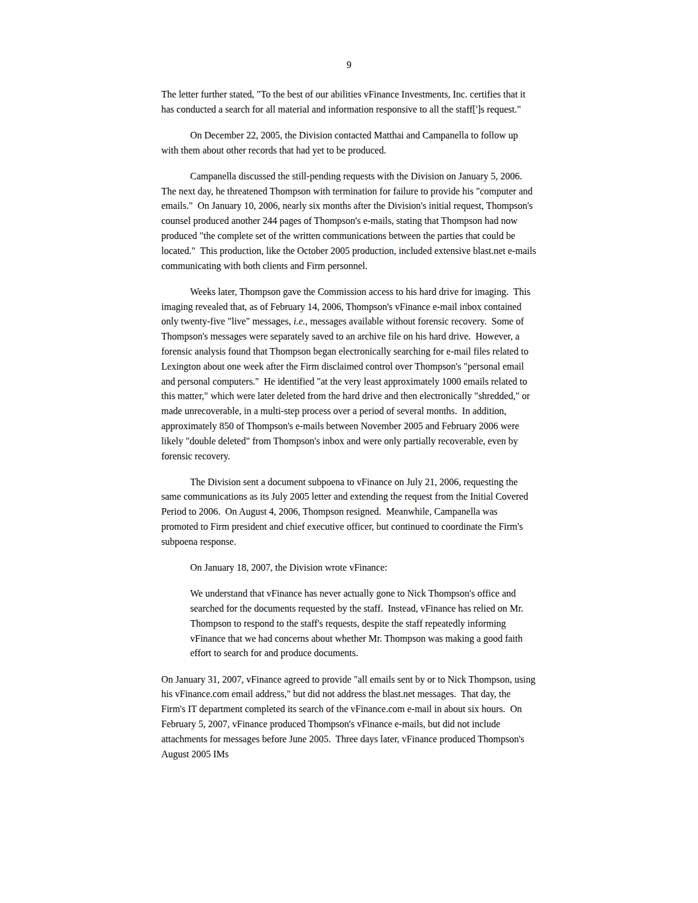9
The letter further stated, "To the best of our abilities vFinance Investments, Inc. certifies that it has conducted a search for all material and information responsive to all the staff[']s request."
On December 22, 2005, the Division contacted Matthai and Campanella to follow up with them about other records that had yet to be produced.
Campanella discussed the still-pending requests with the Division on January 5, 2006. The next day, he threatened Thompson with termination for failure to provide his "computer and emails." On January 10, 2006, nearly six months after the Division's initial request, Thompson's counsel produced another 244 pages of Thompson's e-mails, stating that Thompson had now produced "the complete set of the written communications between the parties that could be located." This production, like the October 2005 production, included extensive blast.net e-mails communicating with both clients and Firm personnel.
Weeks later, Thompson gave the Commission access to his hard drive for imaging. This imaging revealed that, as of February 14, 2006, Thompson's vFinance e-mail inbox contained only twenty-five "live" messages, i.e., messages available without forensic recovery. Some of Thompson's messages were separately saved to an archive file on his hard drive. However, a forensic analysis found that Thompson began electronically searching for e-mail files related to Lexington about one week after the Firm disclaimed control over Thompson's "personal email and personal computers." He identified "at the very least approximately 1000 emails related to this matter," which were later deleted from the hard drive and then electronically "shredded," or made unrecoverable, in a multi-step process over a period of several months. In addition, approximately 850 of Thompson's e-mails between November 2005 and February 2006 were likely "double deleted" from Thompson's inbox and were only partially recoverable, even by forensic recovery.
The Division sent a document subpoena to vFinance on July 21, 2006, requesting the same communications as its July 2005 letter and extending the request from the Initial Covered Period to 2006. On August 4, 2006, Thompson resigned. Meanwhile, Campanella was promoted to Firm president and chief executive officer, but continued to coordinate the Firm's subpoena response.
On January 18, 2007, the Division wrote vFinance:
We understand that vFinance has never actually gone to Nick Thompson's office and searched for the documents requested by the staff. Instead, vFinance has relied on Mr. Thompson to respond to the staff's requests, despite the staff repeatedly informing vFinance that we had concerns about whether Mr. Thompson was making a good faith effort to search for and produce documents.
On January 31, 2007, vFinance agreed to provide "all emails sent by or to Nick Thompson, using his vFinance.com email address," but did not address the blast.net messages. That day, the Firm's IT department completed its search of the vFinance.com e-mail in about six hours. On February 5, 2007, vFinance produced Thompson's vFinance e-mails, but did not include attachments for messages before June 2005. Three days later, vFinance produced Thompson's August 2005 IMs